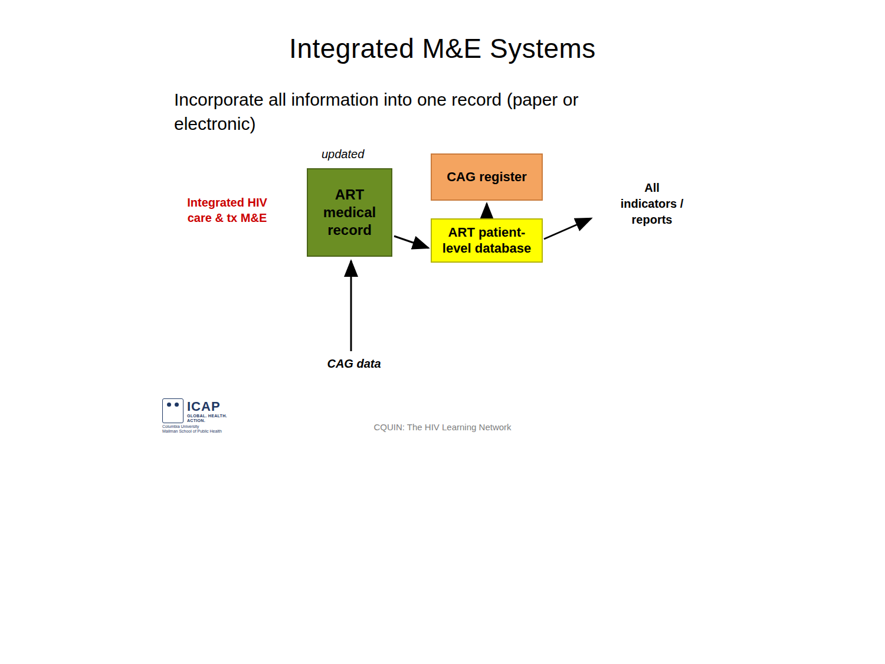Integrated M&E Systems
Incorporate all information into one record (paper or electronic)
updated
Integrated HIV care & tx M&E
ART
medical
record
CAG register
ART patient-
level database
All
indicators /
reports
CAG data
ICAP
GLOBAL. HEALTH. ACTION.
Columbia University
Mailman School of Public Health
CQUIN: The HIV Learning Network